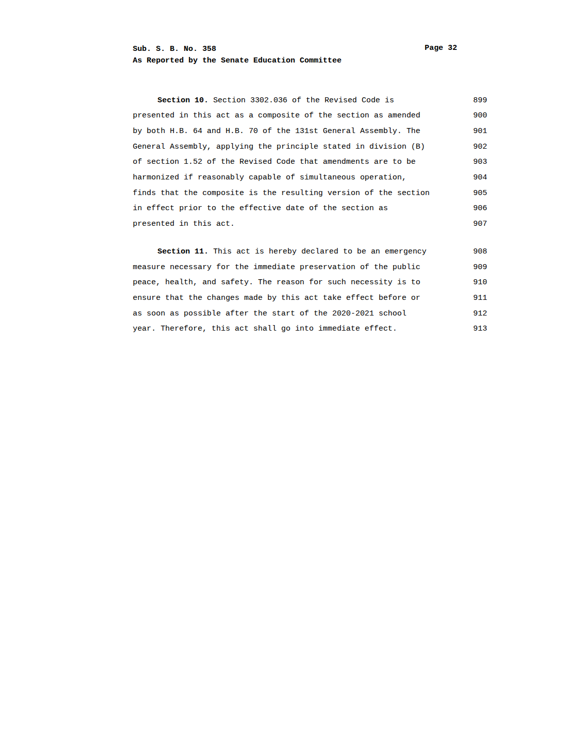Sub. S. B. No. 358
As Reported by the Senate Education Committee
Page 32
899
900
901
902
903
904
905
906
907
Section 10. Section 3302.036 of the Revised Code is presented in this act as a composite of the section as amended by both H.B. 64 and H.B. 70 of the 131st General Assembly. The General Assembly, applying the principle stated in division (B) of section 1.52 of the Revised Code that amendments are to be harmonized if reasonably capable of simultaneous operation, finds that the composite is the resulting version of the section in effect prior to the effective date of the section as presented in this act.
908
909
910
911
912
913
Section 11. This act is hereby declared to be an emergency measure necessary for the immediate preservation of the public peace, health, and safety. The reason for such necessity is to ensure that the changes made by this act take effect before or as soon as possible after the start of the 2020-2021 school year. Therefore, this act shall go into immediate effect.